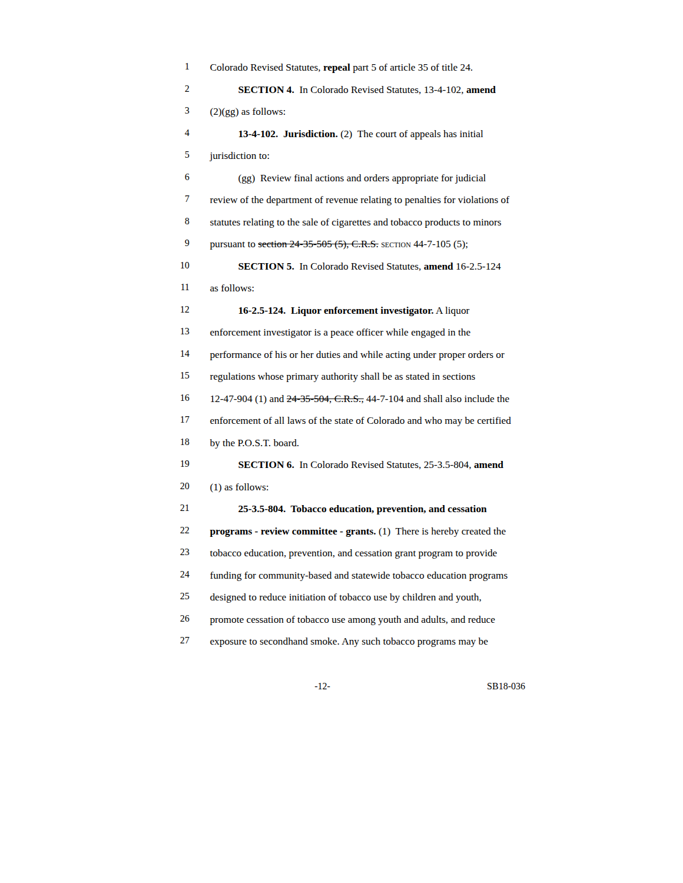| 1 | Colorado Revised Statutes, repeal part 5 of article 35 of title 24. |
| 2 | SECTION 4. In Colorado Revised Statutes, 13-4-102, amend |
| 3 | (2)(gg) as follows: |
| 4 | 13-4-102. Jurisdiction. (2) The court of appeals has initial |
| 5 | jurisdiction to: |
| 6 | (gg) Review final actions and orders appropriate for judicial |
| 7 | review of the department of revenue relating to penalties for violations of |
| 8 | statutes relating to the sale of cigarettes and tobacco products to minors |
| 9 | pursuant to section 24-35-505 (5), C.R.S. section 44-7-105 (5); |
| 10 | SECTION 5. In Colorado Revised Statutes, amend 16-2.5-124 |
| 11 | as follows: |
| 12 | 16-2.5-124. Liquor enforcement investigator. A liquor |
| 13 | enforcement investigator is a peace officer while engaged in the |
| 14 | performance of his or her duties and while acting under proper orders or |
| 15 | regulations whose primary authority shall be as stated in sections |
| 16 | 12-47-904 (1) and 24-35-504, C.R.S., 44-7-104 and shall also include the |
| 17 | enforcement of all laws of the state of Colorado and who may be certified |
| 18 | by the P.O.S.T. board. |
| 19 | SECTION 6. In Colorado Revised Statutes, 25-3.5-804, amend |
| 20 | (1) as follows: |
| 21 | 25-3.5-804. Tobacco education, prevention, and cessation |
| 22 | programs - review committee - grants. (1) There is hereby created the |
| 23 | tobacco education, prevention, and cessation grant program to provide |
| 24 | funding for community-based and statewide tobacco education programs |
| 25 | designed to reduce initiation of tobacco use by children and youth, |
| 26 | promote cessation of tobacco use among youth and adults, and reduce |
| 27 | exposure to secondhand smoke. Any such tobacco programs may be |
-12-
SB18-036